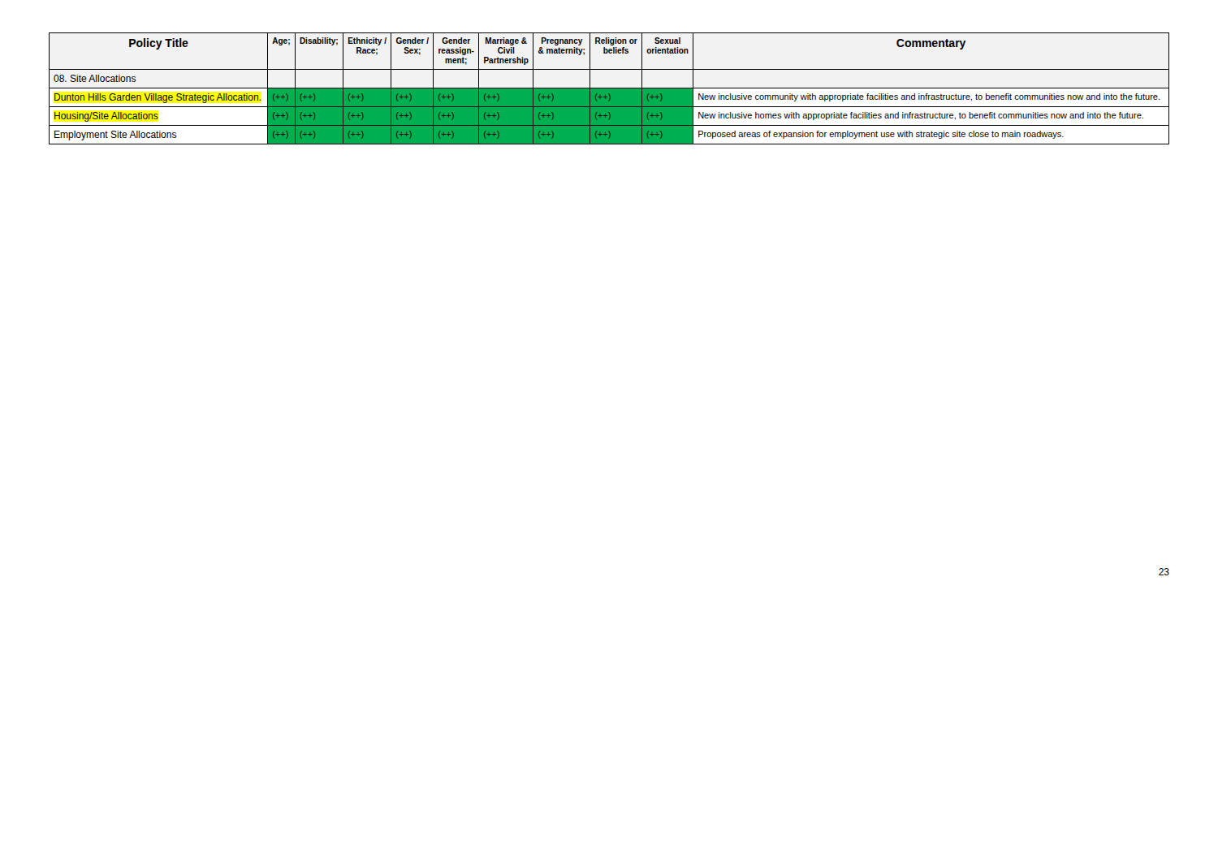| Policy Title | Age; | Disability; | Ethnicity / Race; | Gender / Sex; | Gender reassign- ment; | Marriage & Civil Partnership | Pregnancy & maternity; | Religion or beliefs | Sexual orientation | Commentary |
| --- | --- | --- | --- | --- | --- | --- | --- | --- | --- | --- |
| 08. Site Allocations | | | | | | | | | | |
| Dunton Hills Garden Village Strategic Allocation. | (++) | (++) | (++) | (++) | (++) | (++) | (++) | (++) | (++) | New inclusive community with appropriate facilities and infrastructure, to benefit communities now and into the future. |
| Housing/Site Allocations | (++) | (++) | (++) | (++) | (++) | (++) | (++) | (++) | (++) | New inclusive homes with appropriate facilities and infrastructure, to benefit communities now and into the future. |
| Employment Site Allocations | (++) | (++) | (++) | (++) | (++) | (++) | (++) | (++) | (++) | Proposed areas of expansion for employment use with strategic site close to main roadways. |
23